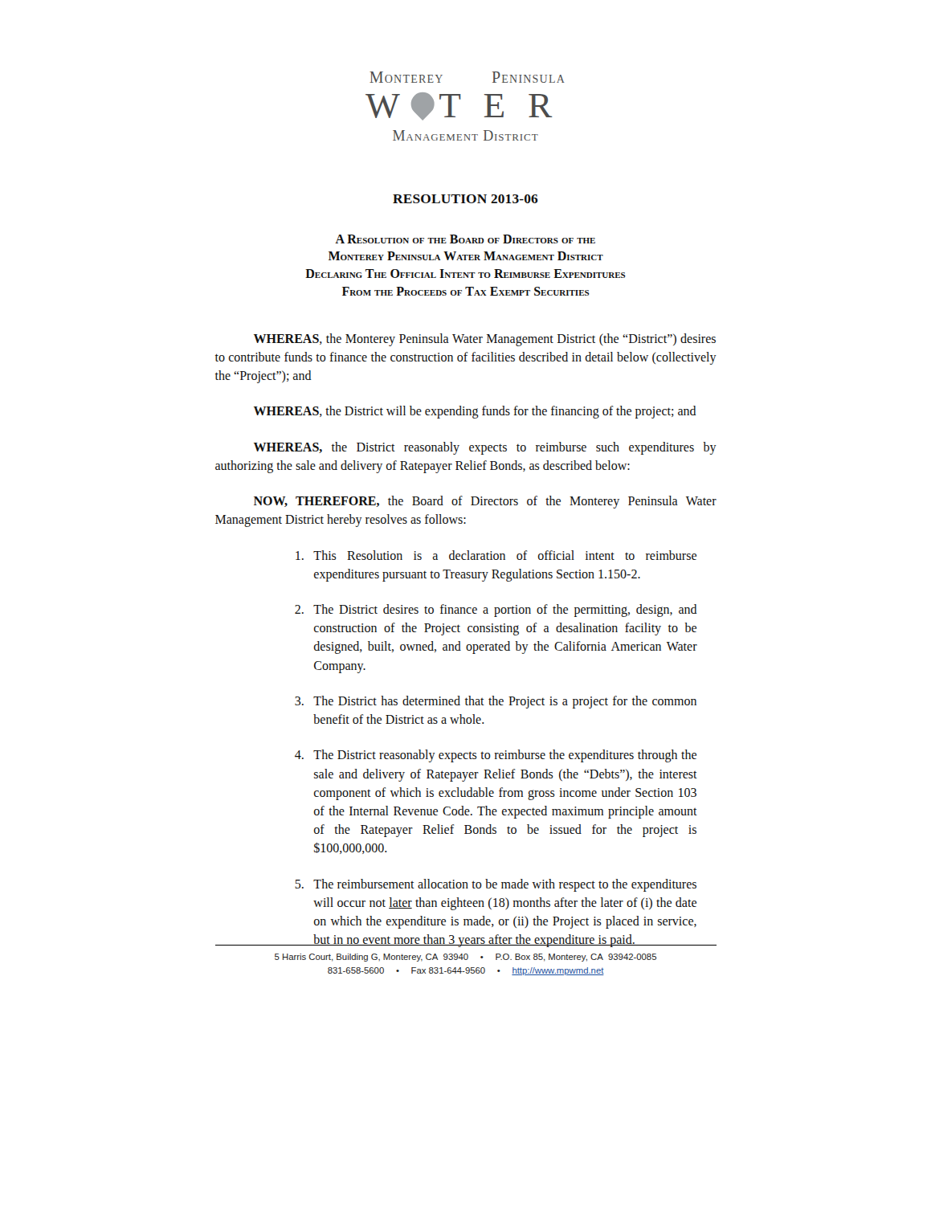Monterey Peninsula
W T E R
Management District
RESOLUTION 2013-06
A Resolution of the Board of Directors of the
Monterey Peninsula Water Management District
Declaring The Official Intent to Reimburse Expenditures
From the Proceeds of Tax Exempt Securities
WHEREAS, the Monterey Peninsula Water Management District (the “District”) desires to contribute funds to finance the construction of facilities described in detail below (collectively the “Project”); and
WHEREAS, the District will be expending funds for the financing of the project; and
WHEREAS, the District reasonably expects to reimburse such expenditures by authorizing the sale and delivery of Ratepayer Relief Bonds, as described below:
NOW, THEREFORE, the Board of Directors of the Monterey Peninsula Water Management District hereby resolves as follows:
This Resolution is a declaration of official intent to reimburse expenditures pursuant to Treasury Regulations Section 1.150-2.
The District desires to finance a portion of the permitting, design, and construction of the Project consisting of a desalination facility to be designed, built, owned, and operated by the California American Water Company.
The District has determined that the Project is a project for the common benefit of the District as a whole.
The District reasonably expects to reimburse the expenditures through the sale and delivery of Ratepayer Relief Bonds (the “Debts”), the interest component of which is excludable from gross income under Section 103 of the Internal Revenue Code. The expected maximum principle amount of the Ratepayer Relief Bonds to be issued for the project is $100,000,000.
The reimbursement allocation to be made with respect to the expenditures will occur not later than eighteen (18) months after the later of (i) the date on which the expenditure is made, or (ii) the Project is placed in service, but in no event more than 3 years after the expenditure is paid.
5 Harris Court, Building G, Monterey, CA 93940 • P.O. Box 85, Monterey, CA 93942-0085
831-658-5600 • Fax 831-644-9560 • http://www.mpwmd.net